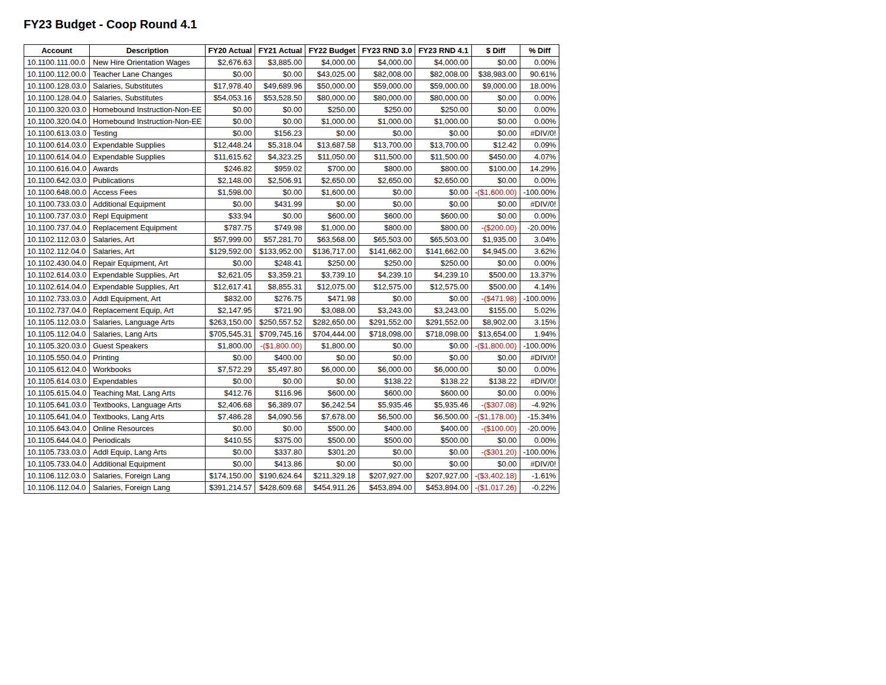FY23 Budget - Coop Round 4.1
| Account | Description | FY20 Actual | FY21 Actual | FY22 Budget | FY23 RND 3.0 | FY23 RND 4.1 | $ Diff | % Diff |
| --- | --- | --- | --- | --- | --- | --- | --- | --- |
| 10.1100.111.00.0 | New Hire Orientation Wages | $2,676.63 | $3,885.00 | $4,000.00 | $4,000.00 | $4,000.00 | $0.00 | 0.00% |
| 10.1100.112.00.0 | Teacher Lane Changes | $0.00 | $0.00 | $43,025.00 | $82,008.00 | $82,008.00 | $38,983.00 | 90.61% |
| 10.1100.128.03.0 | Salaries, Substitutes | $17,978.40 | $49,689.96 | $50,000.00 | $59,000.00 | $59,000.00 | $9,000.00 | 18.00% |
| 10.1100.128.04.0 | Salaries, Substitutes | $54,053.16 | $53,528.50 | $80,000.00 | $80,000.00 | $80,000.00 | $0.00 | 0.00% |
| 10.1100.320.03.0 | Homebound Instruction-Non-EE | $0.00 | $0.00 | $250.00 | $250.00 | $250.00 | $0.00 | 0.00% |
| 10.1100.320.04.0 | Homebound Instruction-Non-EE | $0.00 | $0.00 | $1,000.00 | $1,000.00 | $1,000.00 | $0.00 | 0.00% |
| 10.1100.613.03.0 | Testing | $0.00 | $156.23 | $0.00 | $0.00 | $0.00 | $0.00 | #DIV/0! |
| 10.1100.614.03.0 | Expendable Supplies | $12,448.24 | $5,318.04 | $13,687.58 | $13,700.00 | $13,700.00 | $12.42 | 0.09% |
| 10.1100.614.04.0 | Expendable Supplies | $11,615.62 | $4,323.25 | $11,050.00 | $11,500.00 | $11,500.00 | $450.00 | 4.07% |
| 10.1100.616.04.0 | Awards | $246.82 | $959.02 | $700.00 | $800.00 | $800.00 | $100.00 | 14.29% |
| 10.1100.642.03.0 | Publications | $2,148.00 | $2,506.91 | $2,650.00 | $2,650.00 | $2,650.00 | $0.00 | 0.00% |
| 10.1100.648.00.0 | Access Fees | $1,598.00 | $0.00 | $1,600.00 | $0.00 | $0.00 | -($1,600.00) | -100.00% |
| 10.1100.733.03.0 | Additional Equipment | $0.00 | $431.99 | $0.00 | $0.00 | $0.00 | $0.00 | #DIV/0! |
| 10.1100.737.03.0 | Repl Equipment | $33.94 | $0.00 | $600.00 | $600.00 | $600.00 | $0.00 | 0.00% |
| 10.1100.737.04.0 | Replacement Equipment | $787.75 | $749.98 | $1,000.00 | $800.00 | $800.00 | -($200.00) | -20.00% |
| 10.1102.112.03.0 | Salaries, Art | $57,999.00 | $57,281.70 | $63,568.00 | $65,503.00 | $65,503.00 | $1,935.00 | 3.04% |
| 10.1102.112.04.0 | Salaries, Art | $129,592.00 | $133,952.00 | $136,717.00 | $141,662.00 | $141,662.00 | $4,945.00 | 3.62% |
| 10.1102.430.04.0 | Repair Equipment, Art | $0.00 | $248.41 | $250.00 | $250.00 | $250.00 | $0.00 | 0.00% |
| 10.1102.614.03.0 | Expendable Supplies, Art | $2,621.05 | $3,359.21 | $3,739.10 | $4,239.10 | $4,239.10 | $500.00 | 13.37% |
| 10.1102.614.04.0 | Expendable Supplies, Art | $12,617.41 | $8,855.31 | $12,075.00 | $12,575.00 | $12,575.00 | $500.00 | 4.14% |
| 10.1102.733.03.0 | Addl Equipment, Art | $832.00 | $276.75 | $471.98 | $0.00 | $0.00 | -($471.98) | -100.00% |
| 10.1102.737.04.0 | Replacement Equip, Art | $2,147.95 | $721.90 | $3,088.00 | $3,243.00 | $3,243.00 | $155.00 | 5.02% |
| 10.1105.112.03.0 | Salaries, Language Arts | $263,150.00 | $250,557.52 | $282,650.00 | $291,552.00 | $291,552.00 | $8,902.00 | 3.15% |
| 10.1105.112.04.0 | Salaries, Lang Arts | $705,545.31 | $709,745.16 | $704,444.00 | $718,098.00 | $718,098.00 | $13,654.00 | 1.94% |
| 10.1105.320.03.0 | Guest Speakers | $1,800.00 | -($1,800.00) | $1,800.00 | $0.00 | $0.00 | -($1,800.00) | -100.00% |
| 10.1105.550.04.0 | Printing | $0.00 | $400.00 | $0.00 | $0.00 | $0.00 | $0.00 | #DIV/0! |
| 10.1105.612.04.0 | Workbooks | $7,572.29 | $5,497.80 | $6,000.00 | $6,000.00 | $6,000.00 | $0.00 | 0.00% |
| 10.1105.614.03.0 | Expendables | $0.00 | $0.00 | $0.00 | $138.22 | $138.22 | $138.22 | #DIV/0! |
| 10.1105.615.04.0 | Teaching Mat, Lang Arts | $412.76 | $116.96 | $600.00 | $600.00 | $600.00 | $0.00 | 0.00% |
| 10.1105.641.03.0 | Textbooks, Language Arts | $2,406.68 | $6,389.07 | $6,242.54 | $5,935.46 | $5,935.46 | -($307.08) | -4.92% |
| 10.1105.641.04.0 | Textbooks, Lang Arts | $7,486.28 | $4,090.56 | $7,678.00 | $6,500.00 | $6,500.00 | -($1,178.00) | -15.34% |
| 10.1105.643.04.0 | Online Resources | $0.00 | $0.00 | $500.00 | $400.00 | $400.00 | -($100.00) | -20.00% |
| 10.1105.644.04.0 | Periodicals | $410.55 | $375.00 | $500.00 | $500.00 | $500.00 | $0.00 | 0.00% |
| 10.1105.733.03.0 | Addl Equip, Lang Arts | $0.00 | $337.80 | $301.20 | $0.00 | $0.00 | -($301.20) | -100.00% |
| 10.1105.733.04.0 | Additional Equipment | $0.00 | $413.86 | $0.00 | $0.00 | $0.00 | $0.00 | #DIV/0! |
| 10.1106.112.03.0 | Salaries, Foreign Lang | $174,150.00 | $190,624.64 | $211,329.18 | $207,927.00 | $207,927.00 | -($3,402.18) | -1.61% |
| 10.1106.112.04.0 | Salaries, Foreign Lang | $391,214.57 | $428,609.68 | $454,911.26 | $453,894.00 | $453,894.00 | -($1,017.26) | -0.22% |